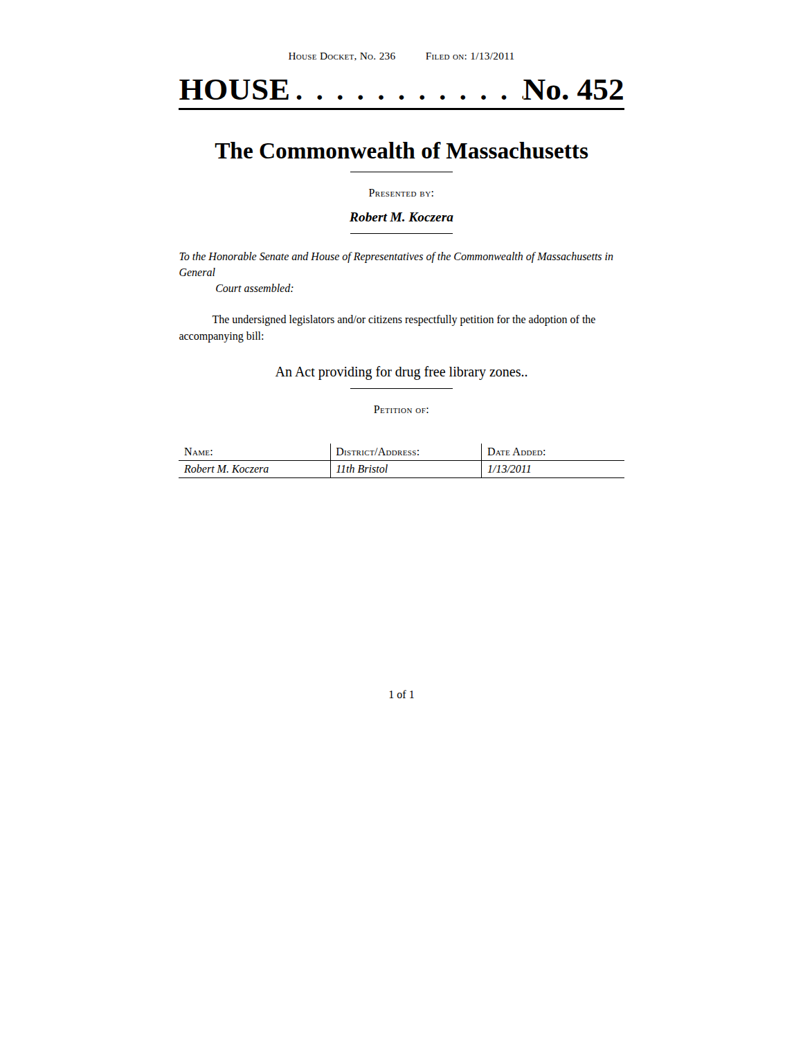House Docket, No. 236 Filed on: 1/13/2011
HOUSE . . . . . . . . . . . . . . . No. 452
The Commonwealth of Massachusetts
Presented by:
Robert M. Koczera
To the Honorable Senate and House of Representatives of the Commonwealth of Massachusetts in General Court assembled:
The undersigned legislators and/or citizens respectfully petition for the adoption of the accompanying bill:
An Act providing for drug free library zones..
Petition of:
| Name: | District/Address: | Date Added: |
| --- | --- | --- |
| Robert M. Koczera | 11th Bristol | 1/13/2011 |
1 of 1